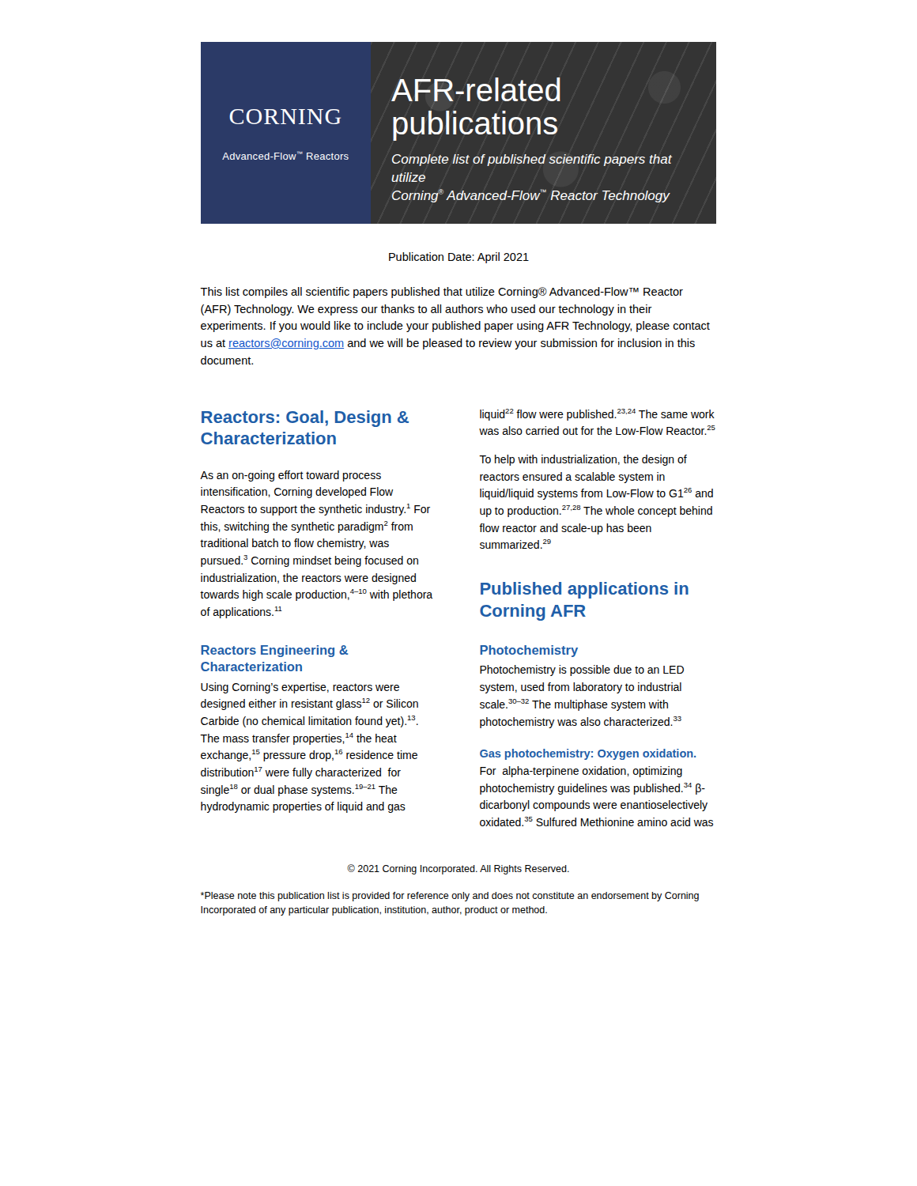CORNING
Advanced-Flow™ Reactors
AFR-related publications
Complete list of published scientific papers that utilize
Corning® Advanced-Flow™ Reactor Technology
Publication Date: April 2021
This list compiles all scientific papers published that utilize Corning® Advanced-Flow™ Reactor (AFR) Technology. We express our thanks to all authors who used our technology in their experiments. If you would like to include your published paper using AFR Technology, please contact us at reactors@corning.com and we will be pleased to review your submission for inclusion in this document.
Reactors: Goal, Design & Characterization
As an on-going effort toward process intensification, Corning developed Flow Reactors to support the synthetic industry.1 For this, switching the synthetic paradigm2 from traditional batch to flow chemistry, was pursued.3 Corning mindset being focused on industrialization, the reactors were designed towards high scale production,4–10 with plethora of applications.11
Reactors Engineering & Characterization
Using Corning’s expertise, reactors were designed either in resistant glass12 or Silicon Carbide (no chemical limitation found yet).13. The mass transfer properties,14 the heat exchange,15 pressure drop,16 residence time distribution17 were fully characterized for single18 or dual phase systems.19–21 The hydrodynamic properties of liquid and gas liquid22 flow were published.23,24 The same work was also carried out for the Low-Flow Reactor.25
To help with industrialization, the design of reactors ensured a scalable system in liquid/liquid systems from Low-Flow to G126 and up to production.27,28 The whole concept behind flow reactor and scale-up has been summarized.29
Published applications in Corning AFR
Photochemistry
Photochemistry is possible due to an LED system, used from laboratory to industrial scale.30–32 The multiphase system with photochemistry was also characterized.33
Gas photochemistry: Oxygen oxidation.
For alpha-terpinene oxidation, optimizing photochemistry guidelines was published.34 β-dicarbonyl compounds were enantioselectively oxidated.35 Sulfured Methionine amino acid was
© 2021 Corning Incorporated. All Rights Reserved.
*Please note this publication list is provided for reference only and does not constitute an endorsement by Corning Incorporated of any particular publication, institution, author, product or method.